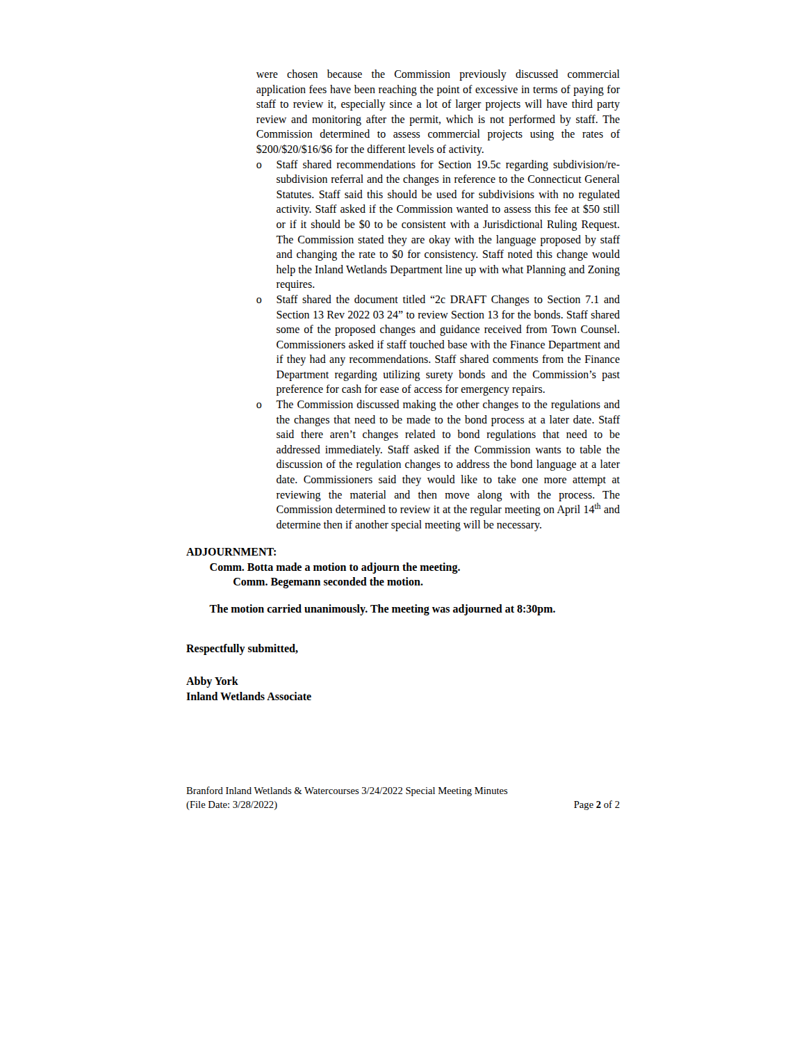were chosen because the Commission previously discussed commercial application fees have been reaching the point of excessive in terms of paying for staff to review it, especially since a lot of larger projects will have third party review and monitoring after the permit, which is not performed by staff. The Commission determined to assess commercial projects using the rates of $200/$20/$16/$6 for the different levels of activity.
Staff shared recommendations for Section 19.5c regarding subdivision/re-subdivision referral and the changes in reference to the Connecticut General Statutes. Staff said this should be used for subdivisions with no regulated activity. Staff asked if the Commission wanted to assess this fee at $50 still or if it should be $0 to be consistent with a Jurisdictional Ruling Request. The Commission stated they are okay with the language proposed by staff and changing the rate to $0 for consistency. Staff noted this change would help the Inland Wetlands Department line up with what Planning and Zoning requires.
Staff shared the document titled “2c DRAFT Changes to Section 7.1 and Section 13 Rev 2022 03 24” to review Section 13 for the bonds. Staff shared some of the proposed changes and guidance received from Town Counsel. Commissioners asked if staff touched base with the Finance Department and if they had any recommendations. Staff shared comments from the Finance Department regarding utilizing surety bonds and the Commission’s past preference for cash for ease of access for emergency repairs.
The Commission discussed making the other changes to the regulations and the changes that need to be made to the bond process at a later date. Staff said there aren’t changes related to bond regulations that need to be addressed immediately. Staff asked if the Commission wants to table the discussion of the regulation changes to address the bond language at a later date. Commissioners said they would like to take one more attempt at reviewing the material and then move along with the process. The Commission determined to review it at the regular meeting on April 14th and determine then if another special meeting will be necessary.
ADJOURNMENT:
Comm. Botta made a motion to adjourn the meeting.
Comm. Begemann seconded the motion.
The motion carried unanimously. The meeting was adjourned at 8:30pm.
Respectfully submitted,
Abby York
Inland Wetlands Associate
Branford Inland Wetlands & Watercourses 3/24/2022 Special Meeting Minutes
(File Date: 3/28/2022)
Page 2 of 2